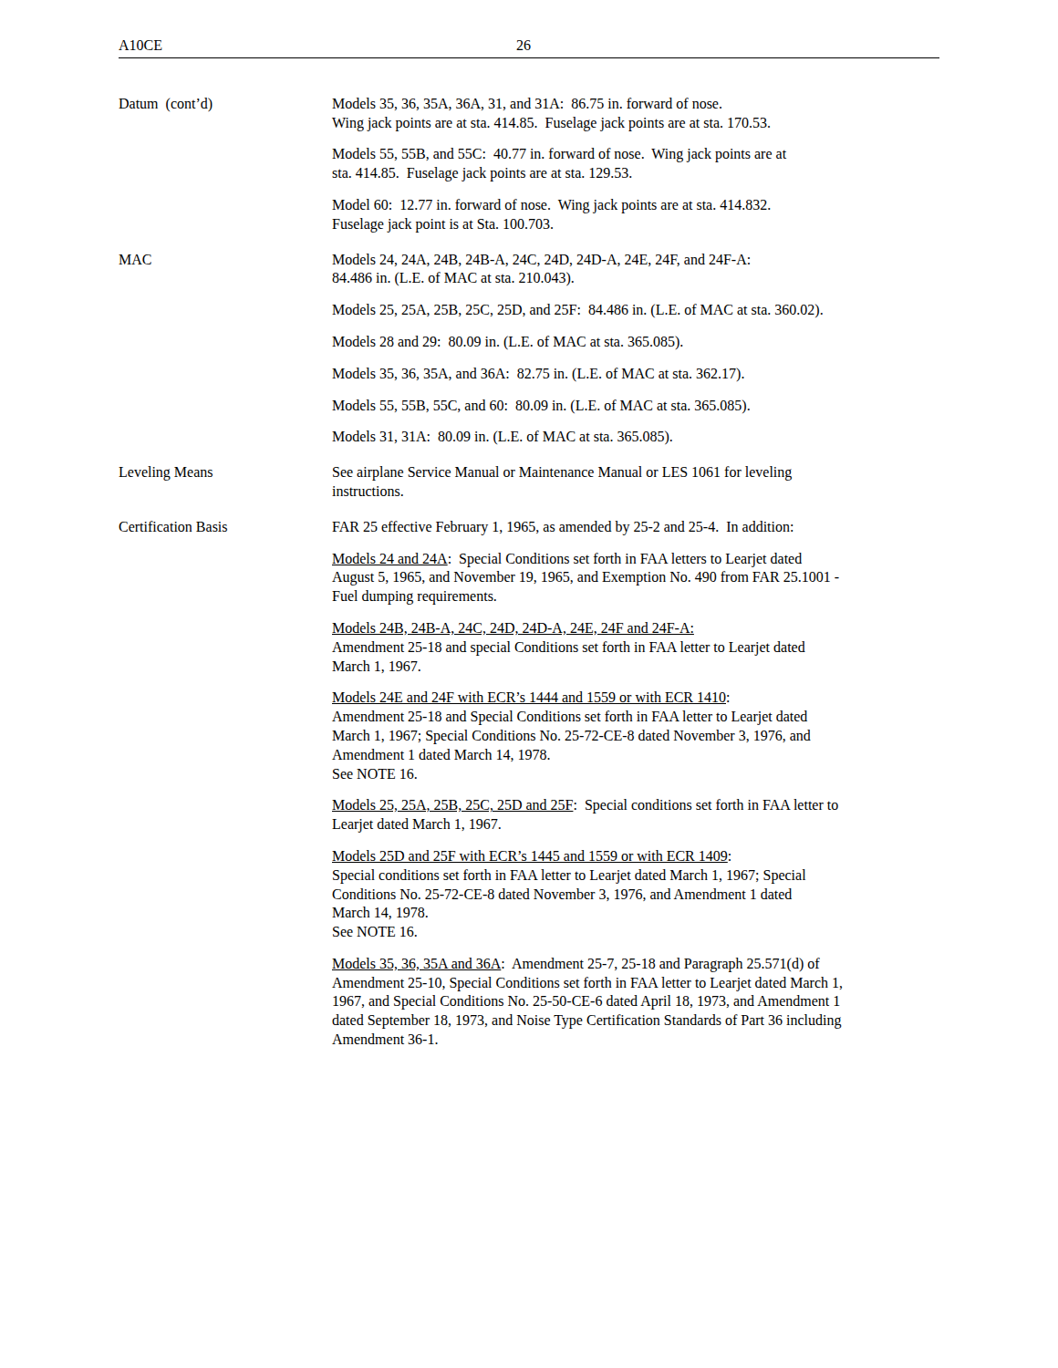A10CE
26
| Datum (cont’d) | Models 35, 36, 35A, 36A, 31, and 31A: 86.75 in. forward of nose. Wing jack points are at sta. 414.85. Fuselage jack points are at sta. 170.53. Models 55, 55B, and 55C: 40.77 in. forward of nose. Wing jack points are at sta. 414.85. Fuselage jack points are at sta. 129.53. Model 60: 12.77 in. forward of nose. Wing jack points are at sta. 414.832. Fuselage jack point is at Sta. 100.703. |
| MAC | Models 24, 24A, 24B, 24B-A, 24C, 24D, 24D-A, 24E, 24F, and 24F-A: 84.486 in. (L.E. of MAC at sta. 210.043). Models 25, 25A, 25B, 25C, 25D, and 25F: 84.486 in. (L.E. of MAC at sta. 360.02). Models 28 and 29: 80.09 in. (L.E. of MAC at sta. 365.085). Models 35, 36, 35A, and 36A: 82.75 in. (L.E. of MAC at sta. 362.17). Models 55, 55B, 55C, and 60: 80.09 in. (L.E. of MAC at sta. 365.085). Models 31, 31A: 80.09 in. (L.E. of MAC at sta. 365.085). |
| Leveling Means | See airplane Service Manual or Maintenance Manual or LES 1061 for leveling instructions. |
| Certification Basis | FAR 25 effective February 1, 1965, as amended by 25-2 and 25-4. In addition: Models 24 and 24A : Special Conditions set forth in FAA letters to Learjet dated August 5, 1965, and November 19, 1965, and Exemption No. 490 from FAR 25.1001 - Fuel dumping requirements. Models 24B, 24B-A, 24C, 24D, 24D-A, 24E, 24F and 24F-A: Amendment 25-18 and special Conditions set forth in FAA letter to Learjet dated March 1, 1967. Models 24E and 24F with ECR’s 1444 and 1559 or with ECR 1410 : Amendment 25-18 and Special Conditions set forth in FAA letter to Learjet dated March 1, 1967; Special Conditions No. 25-72-CE-8 dated November 3, 1976, and Amendment 1 dated March 14, 1978. See NOTE 16. Models 25, 25A, 25B, 25C, 25D and 25F : Special conditions set forth in FAA letter to Learjet dated March 1, 1967. Models 25D and 25F with ECR’s 1445 and 1559 or with ECR 1409 : Special conditions set forth in FAA letter to Learjet dated March 1, 1967; Special Conditions No. 25-72-CE-8 dated November 3, 1976, and Amendment 1 dated March 14, 1978. See NOTE 16. Models 35, 36, 35A and 36A : Amendment 25-7, 25-18 and Paragraph 25.571(d) of Amendment 25-10, Special Conditions set forth in FAA letter to Learjet dated March 1, 1967, and Special Conditions No. 25-50-CE-6 dated April 18, 1973, and Amendment 1 dated September 18, 1973, and Noise Type Certification Standards of Part 36 including Amendment 36-1. |